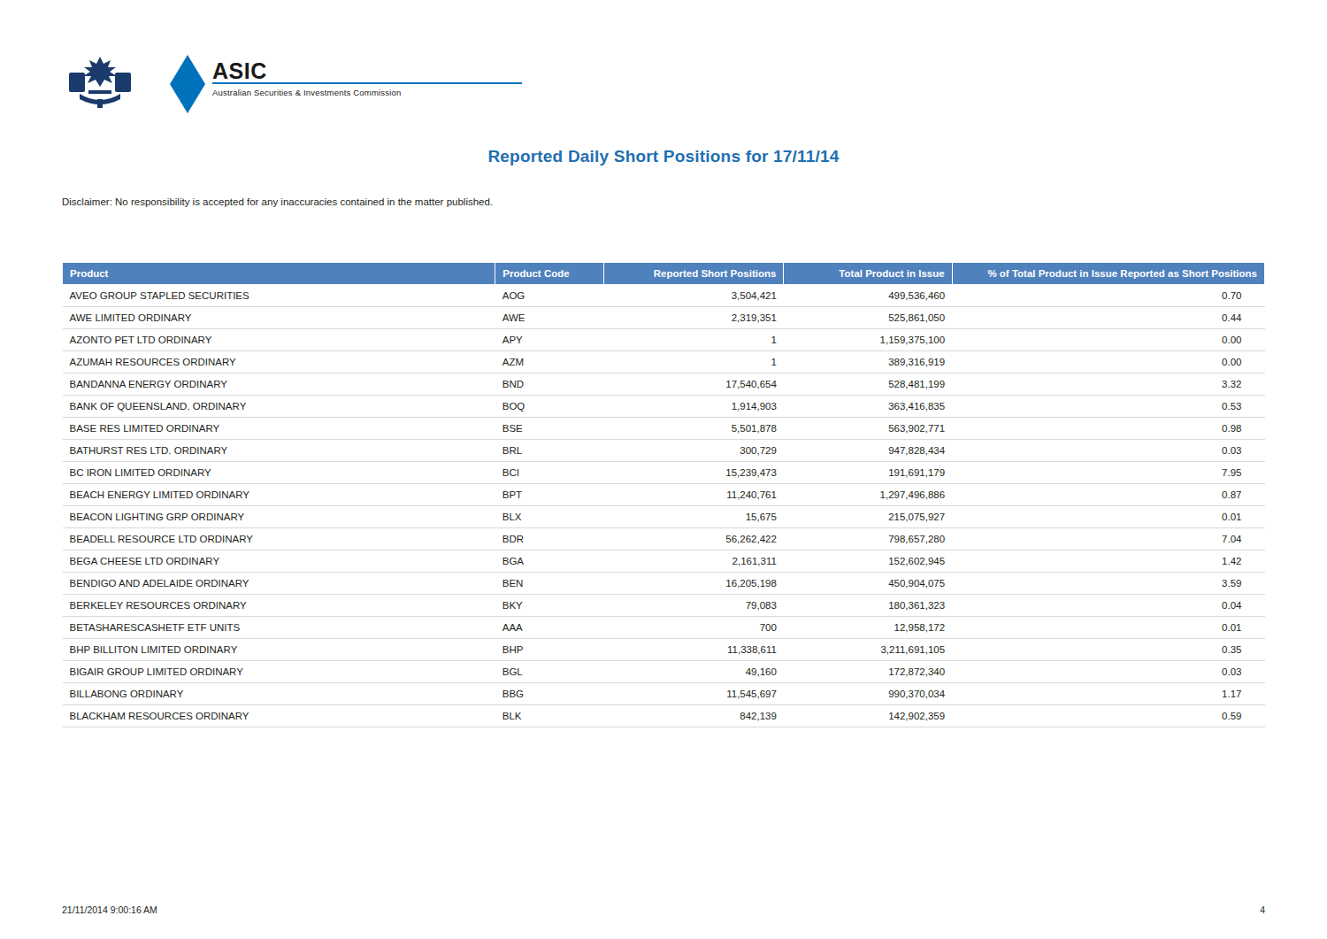ASIC
Australian Securities & Investments Commission
Reported Daily Short Positions for 17/11/14
Disclaimer: No responsibility is accepted for any inaccuracies contained in the matter published.
| Product | Product Code | Reported Short Positions | Total Product in Issue | % of Total Product in Issue Reported as Short Positions |
| --- | --- | --- | --- | --- |
| AVEO GROUP STAPLED SECURITIES | AOG | 3,504,421 | 499,536,460 | 0.70 |
| AWE LIMITED ORDINARY | AWE | 2,319,351 | 525,861,050 | 0.44 |
| AZONTO PET LTD ORDINARY | APY | 1 | 1,159,375,100 | 0.00 |
| AZUMAH RESOURCES ORDINARY | AZM | 1 | 389,316,919 | 0.00 |
| BANDANNA ENERGY ORDINARY | BND | 17,540,654 | 528,481,199 | 3.32 |
| BANK OF QUEENSLAND. ORDINARY | BOQ | 1,914,903 | 363,416,835 | 0.53 |
| BASE RES LIMITED ORDINARY | BSE | 5,501,878 | 563,902,771 | 0.98 |
| BATHURST RES LTD. ORDINARY | BRL | 300,729 | 947,828,434 | 0.03 |
| BC IRON LIMITED ORDINARY | BCI | 15,239,473 | 191,691,179 | 7.95 |
| BEACH ENERGY LIMITED ORDINARY | BPT | 11,240,761 | 1,297,496,886 | 0.87 |
| BEACON LIGHTING GRP ORDINARY | BLX | 15,675 | 215,075,927 | 0.01 |
| BEADELL RESOURCE LTD ORDINARY | BDR | 56,262,422 | 798,657,280 | 7.04 |
| BEGA CHEESE LTD ORDINARY | BGA | 2,161,311 | 152,602,945 | 1.42 |
| BENDIGO AND ADELAIDE ORDINARY | BEN | 16,205,198 | 450,904,075 | 3.59 |
| BERKELEY RESOURCES ORDINARY | BKY | 79,083 | 180,361,323 | 0.04 |
| BETASHARESCASHETF ETF UNITS | AAA | 700 | 12,958,172 | 0.01 |
| BHP BILLITON LIMITED ORDINARY | BHP | 11,338,611 | 3,211,691,105 | 0.35 |
| BIGAIR GROUP LIMITED ORDINARY | BGL | 49,160 | 172,872,340 | 0.03 |
| BILLABONG ORDINARY | BBG | 11,545,697 | 990,370,034 | 1.17 |
| BLACKHAM RESOURCES ORDINARY | BLK | 842,139 | 142,902,359 | 0.59 |
21/11/2014 9:00:16 AM 4